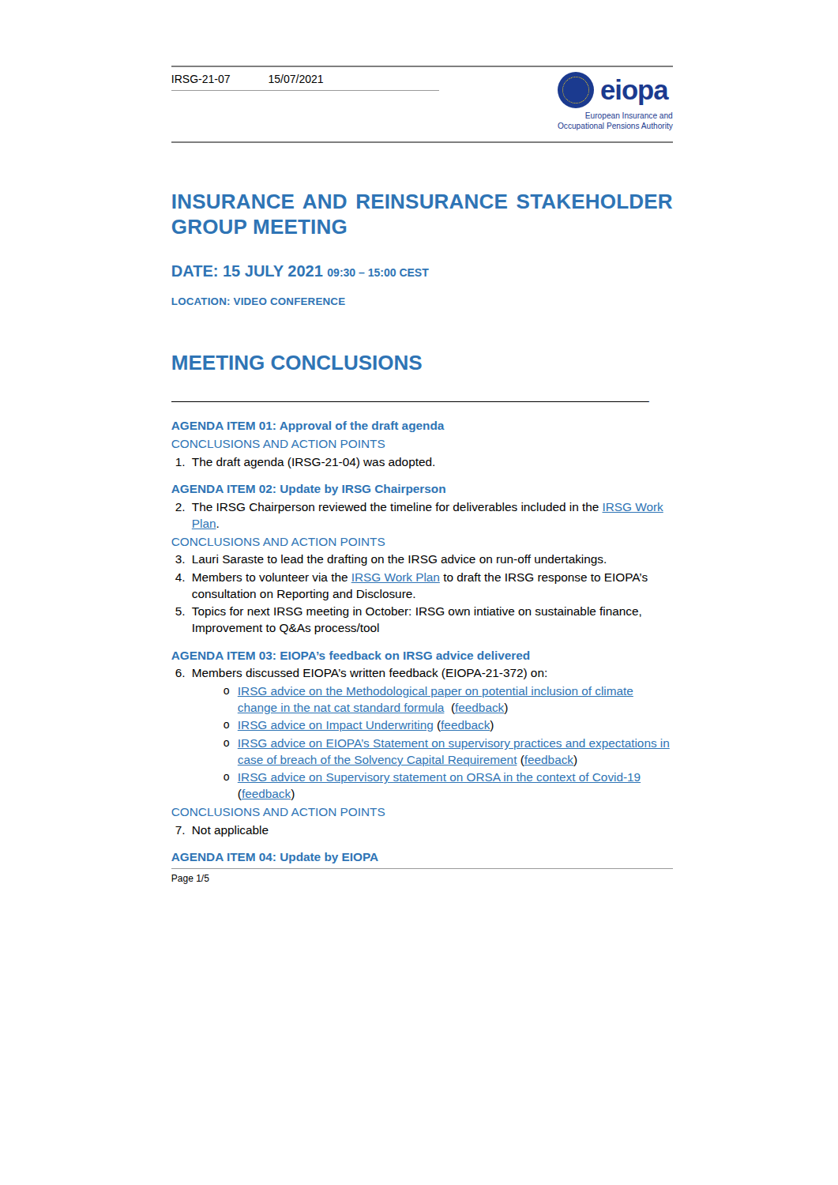IRSG-21-07 15/07/2021
eiopa
European Insurance and
Occupational Pensions Authority
INSURANCE AND REINSURANCE STAKEHOLDER GROUP MEETING
DATE: 15 JULY 2021 09:30 – 15:00 CEST
LOCATION: VIDEO CONFERENCE
MEETING CONCLUSIONS
_______________________________________________________________________________
AGENDA ITEM 01: Approval of the draft agenda
CONCLUSIONS AND ACTION POINTS
The draft agenda (IRSG-21-04) was adopted.
AGENDA ITEM 02: Update by IRSG Chairperson
The IRSG Chairperson reviewed the timeline for deliverables included in the IRSG Work Plan.
CONCLUSIONS AND ACTION POINTS
Lauri Saraste to lead the drafting on the IRSG advice on run-off undertakings.
Members to volunteer via the IRSG Work Plan to draft the IRSG response to EIOPA’s consultation on Reporting and Disclosure.
Topics for next IRSG meeting in October: IRSG own intiative on sustainable finance, Improvement to Q&As process/tool
AGENDA ITEM 03: EIOPA’s feedback on IRSG advice delivered
Members discussed EIOPA’s written feedback (EIOPA-21-372) on:
IRSG advice on the Methodological paper on potential inclusion of climate change in the nat cat standard formula (feedback)
IRSG advice on Impact Underwriting (feedback)
IRSG advice on EIOPA’s Statement on supervisory practices and expectations in case of breach of the Solvency Capital Requirement (feedback)
IRSG advice on Supervisory statement on ORSA in the context of Covid-19 (feedback)
CONCLUSIONS AND ACTION POINTS
Not applicable
AGENDA ITEM 04: Update by EIOPA
Page 1/5